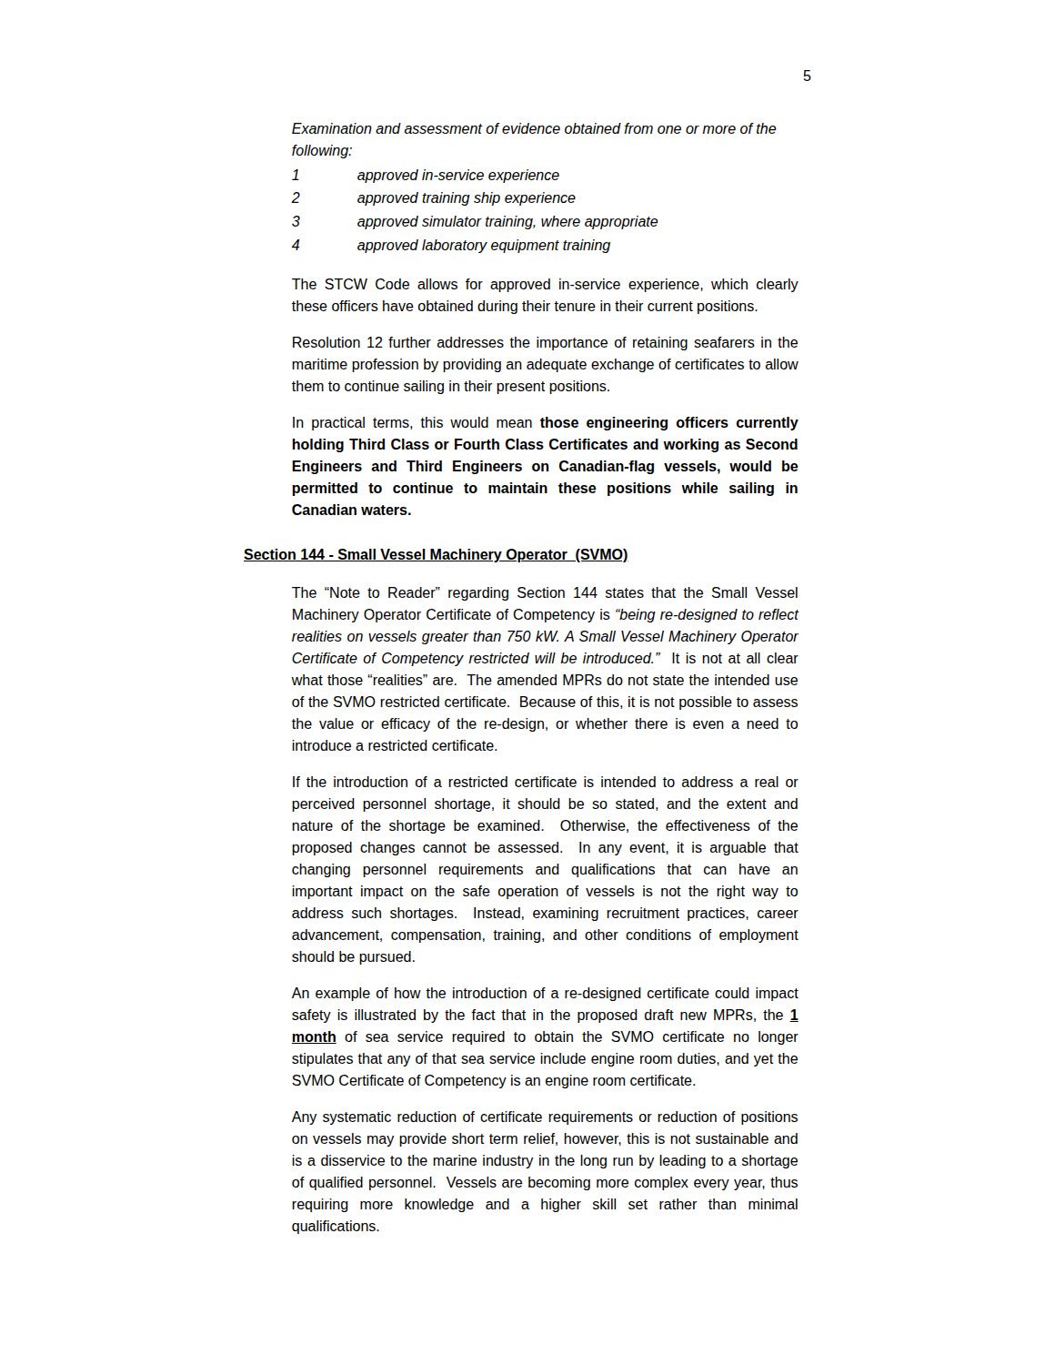5
Examination and assessment of evidence obtained from one or more of the following:
1 approved in-service experience
2 approved training ship experience
3 approved simulator training, where appropriate
4 approved laboratory equipment training
The STCW Code allows for approved in-service experience, which clearly these officers have obtained during their tenure in their current positions.
Resolution 12 further addresses the importance of retaining seafarers in the maritime profession by providing an adequate exchange of certificates to allow them to continue sailing in their present positions.
In practical terms, this would mean those engineering officers currently holding Third Class or Fourth Class Certificates and working as Second Engineers and Third Engineers on Canadian-flag vessels, would be permitted to continue to maintain these positions while sailing in Canadian waters.
Section 144 - Small Vessel Machinery Operator (SVMO)
The “Note to Reader” regarding Section 144 states that the Small Vessel Machinery Operator Certificate of Competency is “being re-designed to reflect realities on vessels greater than 750 kW. A Small Vessel Machinery Operator Certificate of Competency restricted will be introduced.” It is not at all clear what those “realities” are. The amended MPRs do not state the intended use of the SVMO restricted certificate. Because of this, it is not possible to assess the value or efficacy of the re-design, or whether there is even a need to introduce a restricted certificate.
If the introduction of a restricted certificate is intended to address a real or perceived personnel shortage, it should be so stated, and the extent and nature of the shortage be examined. Otherwise, the effectiveness of the proposed changes cannot be assessed. In any event, it is arguable that changing personnel requirements and qualifications that can have an important impact on the safe operation of vessels is not the right way to address such shortages. Instead, examining recruitment practices, career advancement, compensation, training, and other conditions of employment should be pursued.
An example of how the introduction of a re-designed certificate could impact safety is illustrated by the fact that in the proposed draft new MPRs, the 1 month of sea service required to obtain the SVMO certificate no longer stipulates that any of that sea service include engine room duties, and yet the SVMO Certificate of Competency is an engine room certificate.
Any systematic reduction of certificate requirements or reduction of positions on vessels may provide short term relief, however, this is not sustainable and is a disservice to the marine industry in the long run by leading to a shortage of qualified personnel. Vessels are becoming more complex every year, thus requiring more knowledge and a higher skill set rather than minimal qualifications.